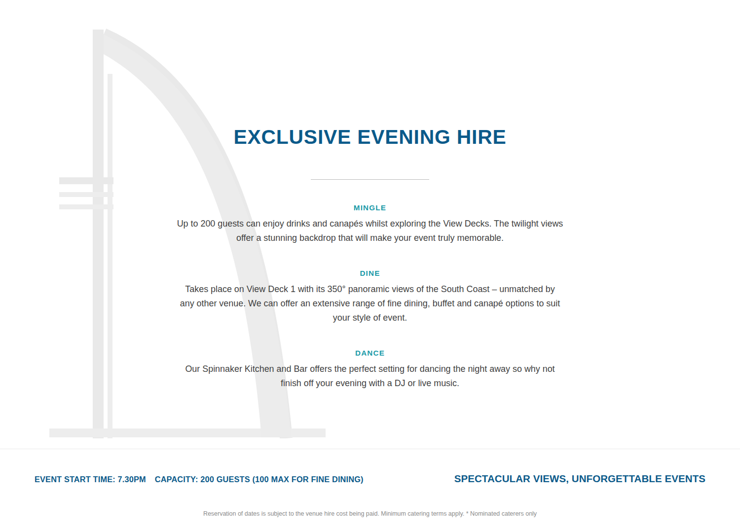EXCLUSIVE EVENING HIRE
MINGLE
Up to 200 guests can enjoy drinks and canapés whilst exploring the View Decks. The twilight views offer a stunning backdrop that will make your event truly memorable.
DINE
Takes place on View Deck 1 with its 350° panoramic views of the South Coast – unmatched by any other venue. We can offer an extensive range of fine dining, buffet and canapé options to suit your style of event.
DANCE
Our Spinnaker Kitchen and Bar offers the perfect setting for dancing the night away so why not finish off your evening with a DJ or live music.
EVENT START TIME: 7.30PM CAPACITY: 200 GUESTS (100 MAX FOR FINE DINING)
SPECTACULAR VIEWS, UNFORGETTABLE EVENTS
Reservation of dates is subject to the venue hire cost being paid. Minimum catering terms apply. * Nominated caterers only